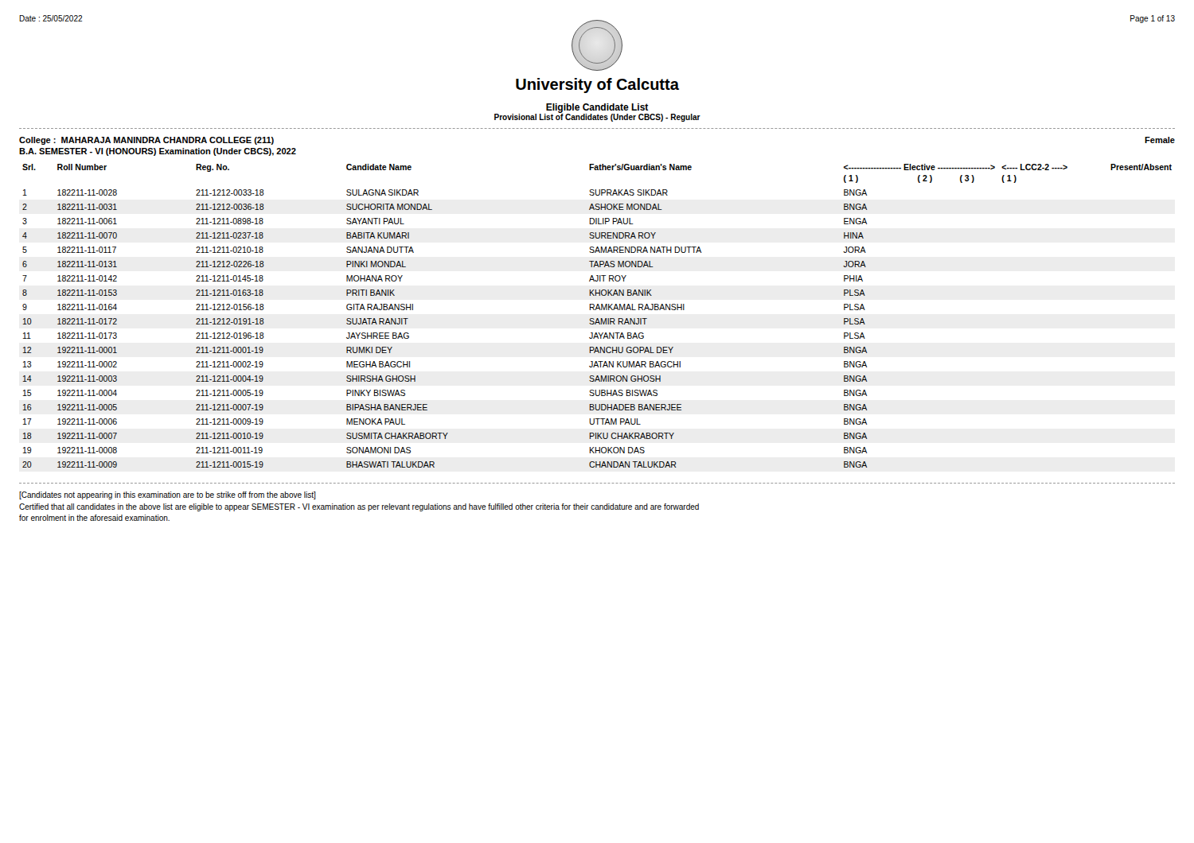Date : 25/05/2022
Page 1 of 13
University of Calcutta
Eligible Candidate List
Provisional List of Candidates (Under CBCS) - Regular
College : MAHARAJA MANINDRA CHANDRA COLLEGE (211)
Female
B.A. SEMESTER - VI (HONOURS) Examination (Under CBCS), 2022
| Srl. | Roll Number | Reg. No. | Candidate Name | Father's/Guardian's Name | <------------------- Elective -------------------> | <---- LCC2-2 ----> | Present/Absent |
| --- | --- | --- | --- | --- | --- | --- | --- |
| | | | | | ( 1 ) | ( 2 ) | ( 3 ) | ( 1 ) | |
| 1 | 182211-11-0028 | 211-1212-0033-18 | SULAGNA SIKDAR | SUPRAKAS SIKDAR | BNGA | | | | |
| 2 | 182211-11-0031 | 211-1212-0036-18 | SUCHORITA MONDAL | ASHOKE MONDAL | BNGA | | | | |
| 3 | 182211-11-0061 | 211-1211-0898-18 | SAYANTI PAUL | DILIP PAUL | ENGA | | | | |
| 4 | 182211-11-0070 | 211-1211-0237-18 | BABITA KUMARI | SURENDRA ROY | HINA | | | | |
| 5 | 182211-11-0117 | 211-1211-0210-18 | SANJANA DUTTA | SAMARENDRA NATH DUTTA | JORA | | | | |
| 6 | 182211-11-0131 | 211-1212-0226-18 | PINKI MONDAL | TAPAS MONDAL | JORA | | | | |
| 7 | 182211-11-0142 | 211-1211-0145-18 | MOHANA ROY | AJIT ROY | PHIA | | | | |
| 8 | 182211-11-0153 | 211-1211-0163-18 | PRITI BANIK | KHOKAN BANIK | PLSA | | | | |
| 9 | 182211-11-0164 | 211-1212-0156-18 | GITA RAJBANSHI | RAMKAMAL RAJBANSHI | PLSA | | | | |
| 10 | 182211-11-0172 | 211-1212-0191-18 | SUJATA RANJIT | SAMIR RANJIT | PLSA | | | | |
| 11 | 182211-11-0173 | 211-1212-0196-18 | JAYSHREE BAG | JAYANTA BAG | PLSA | | | | |
| 12 | 192211-11-0001 | 211-1211-0001-19 | RUMKI DEY | PANCHU GOPAL DEY | BNGA | | | | |
| 13 | 192211-11-0002 | 211-1211-0002-19 | MEGHA BAGCHI | JATAN KUMAR BAGCHI | BNGA | | | | |
| 14 | 192211-11-0003 | 211-1211-0004-19 | SHIRSHA GHOSH | SAMIRON GHOSH | BNGA | | | | |
| 15 | 192211-11-0004 | 211-1211-0005-19 | PINKY BISWAS | SUBHAS BISWAS | BNGA | | | | |
| 16 | 192211-11-0005 | 211-1211-0007-19 | BIPASHA BANERJEE | BUDHADEB BANERJEE | BNGA | | | | |
| 17 | 192211-11-0006 | 211-1211-0009-19 | MENOKA PAUL | UTTAM PAUL | BNGA | | | | |
| 18 | 192211-11-0007 | 211-1211-0010-19 | SUSMITA CHAKRABORTY | PIKU CHAKRABORTY | BNGA | | | | |
| 19 | 192211-11-0008 | 211-1211-0011-19 | SONAMONI DAS | KHOKON DAS | BNGA | | | | |
| 20 | 192211-11-0009 | 211-1211-0015-19 | BHASWATI TALUKDAR | CHANDAN TALUKDAR | BNGA | | | | |
[Candidates not appearing in this examination are to be strike off from the above list]
Certified that all candidates in the above list are eligible to appear SEMESTER - VI examination as per relevant regulations and have fulfilled other criteria for their candidature and are forwarded
for enrolment in the aforesaid examination.